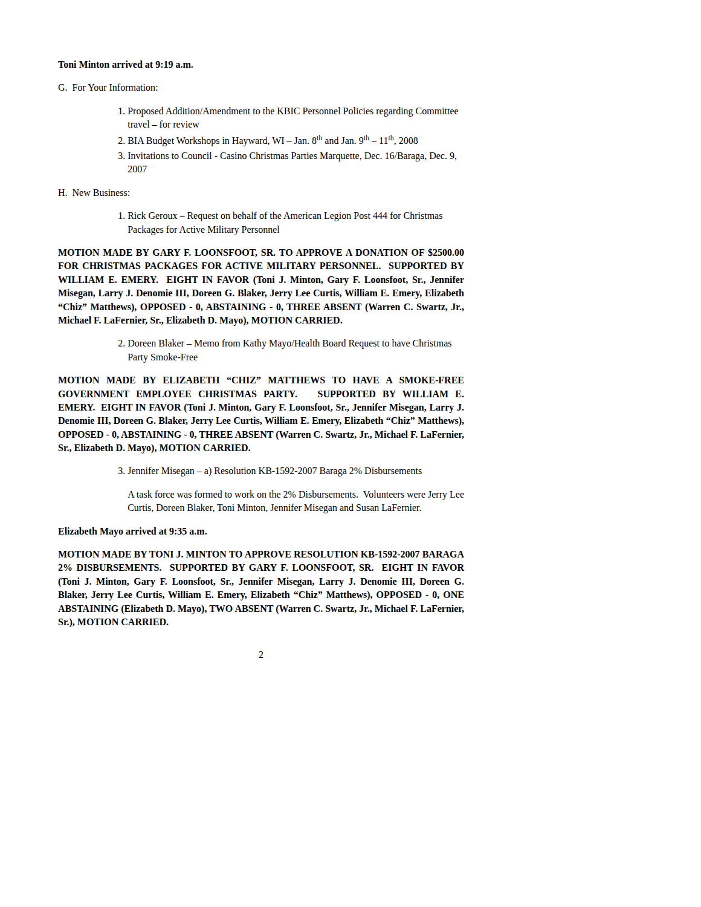Toni Minton arrived at 9:19 a.m.
G. For Your Information:
Proposed Addition/Amendment to the KBIC Personnel Policies regarding Committee travel – for review
BIA Budget Workshops in Hayward, WI – Jan. 8th and Jan. 9th – 11th, 2008
Invitations to Council - Casino Christmas Parties Marquette, Dec. 16/Baraga, Dec. 9, 2007
H. New Business:
Rick Geroux – Request on behalf of the American Legion Post 444 for Christmas Packages for Active Military Personnel
MOTION MADE BY GARY F. LOONSFOOT, SR. TO APPROVE A DONATION OF $2500.00 FOR CHRISTMAS PACKAGES FOR ACTIVE MILITARY PERSONNEL. SUPPORTED BY WILLIAM E. EMERY. EIGHT IN FAVOR (Toni J. Minton, Gary F. Loonsfoot, Sr., Jennifer Misegan, Larry J. Denomie III, Doreen G. Blaker, Jerry Lee Curtis, William E. Emery, Elizabeth “Chiz” Matthews), OPPOSED - 0, ABSTAINING - 0, THREE ABSENT (Warren C. Swartz, Jr., Michael F. LaFernier, Sr., Elizabeth D. Mayo), MOTION CARRIED.
Doreen Blaker – Memo from Kathy Mayo/Health Board Request to have Christmas Party Smoke-Free
MOTION MADE BY ELIZABETH “CHIZ” MATTHEWS TO HAVE A SMOKE-FREE GOVERNMENT EMPLOYEE CHRISTMAS PARTY. SUPPORTED BY WILLIAM E. EMERY. EIGHT IN FAVOR (Toni J. Minton, Gary F. Loonsfoot, Sr., Jennifer Misegan, Larry J. Denomie III, Doreen G. Blaker, Jerry Lee Curtis, William E. Emery, Elizabeth “Chiz” Matthews), OPPOSED - 0, ABSTAINING - 0, THREE ABSENT (Warren C. Swartz, Jr., Michael F. LaFernier, Sr., Elizabeth D. Mayo), MOTION CARRIED.
Jennifer Misegan – a) Resolution KB-1592-2007 Baraga 2% Disbursements
A task force was formed to work on the 2% Disbursements. Volunteers were Jerry Lee Curtis, Doreen Blaker, Toni Minton, Jennifer Misegan and Susan LaFernier.
Elizabeth Mayo arrived at 9:35 a.m.
MOTION MADE BY TONI J. MINTON TO APPROVE RESOLUTION KB-1592-2007 BARAGA 2% DISBURSEMENTS. SUPPORTED BY GARY F. LOONSFOOT, SR. EIGHT IN FAVOR (Toni J. Minton, Gary F. Loonsfoot, Sr., Jennifer Misegan, Larry J. Denomie III, Doreen G. Blaker, Jerry Lee Curtis, William E. Emery, Elizabeth “Chiz” Matthews), OPPOSED - 0, ONE ABSTAINING (Elizabeth D. Mayo), TWO ABSENT (Warren C. Swartz, Jr., Michael F. LaFernier, Sr.), MOTION CARRIED.
2